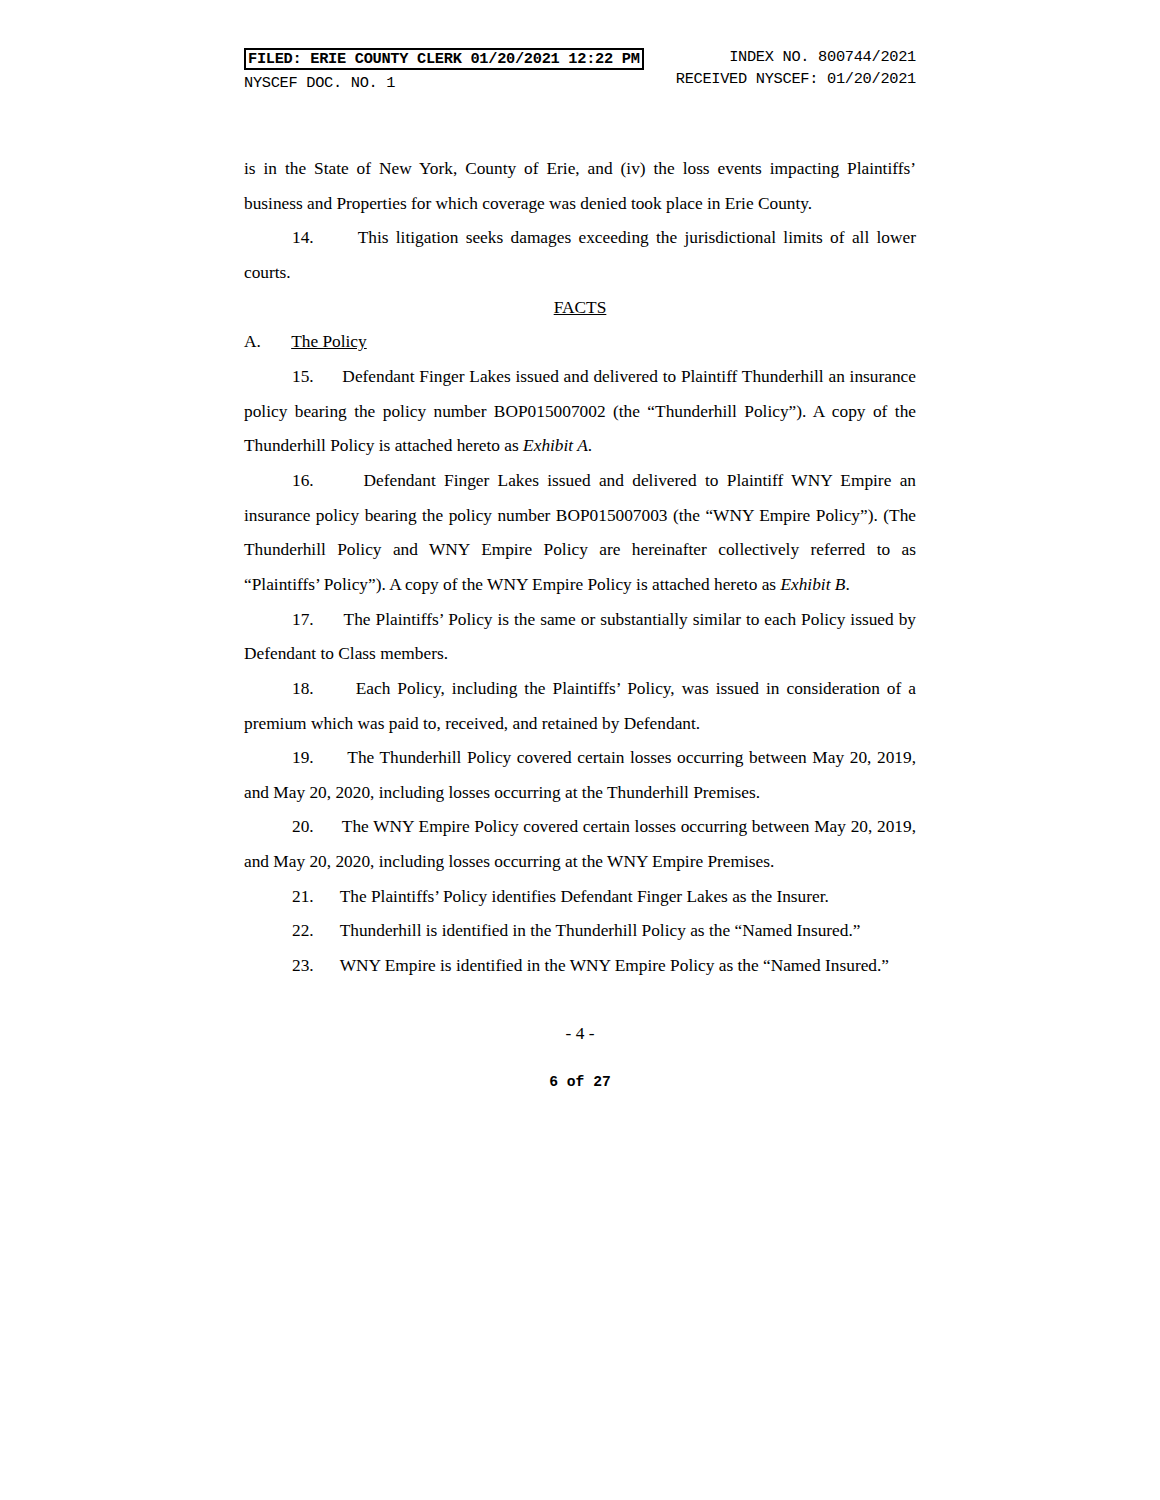FILED: ERIE COUNTY CLERK 01/20/2021 12:22 PM NYSCEF DOC. NO. 1
INDEX NO. 800744/2021 RECEIVED NYSCEF: 01/20/2021
is in the State of New York, County of Erie, and (iv) the loss events impacting Plaintiffs’ business and Properties for which coverage was denied took place in Erie County.
14. This litigation seeks damages exceeding the jurisdictional limits of all lower courts.
FACTS
A. The Policy
15. Defendant Finger Lakes issued and delivered to Plaintiff Thunderhill an insurance policy bearing the policy number BOP015007002 (the “Thunderhill Policy”). A copy of the Thunderhill Policy is attached hereto as Exhibit A.
16. Defendant Finger Lakes issued and delivered to Plaintiff WNY Empire an insurance policy bearing the policy number BOP015007003 (the “WNY Empire Policy”). (The Thunderhill Policy and WNY Empire Policy are hereinafter collectively referred to as “Plaintiffs’ Policy”). A copy of the WNY Empire Policy is attached hereto as Exhibit B.
17. The Plaintiffs’ Policy is the same or substantially similar to each Policy issued by Defendant to Class members.
18. Each Policy, including the Plaintiffs’ Policy, was issued in consideration of a premium which was paid to, received, and retained by Defendant.
19. The Thunderhill Policy covered certain losses occurring between May 20, 2019, and May 20, 2020, including losses occurring at the Thunderhill Premises.
20. The WNY Empire Policy covered certain losses occurring between May 20, 2019, and May 20, 2020, including losses occurring at the WNY Empire Premises.
21. The Plaintiffs’ Policy identifies Defendant Finger Lakes as the Insurer.
22. Thunderhill is identified in the Thunderhill Policy as the “Named Insured.”
23. WNY Empire is identified in the WNY Empire Policy as the “Named Insured.”
- 4 -
6 of 27